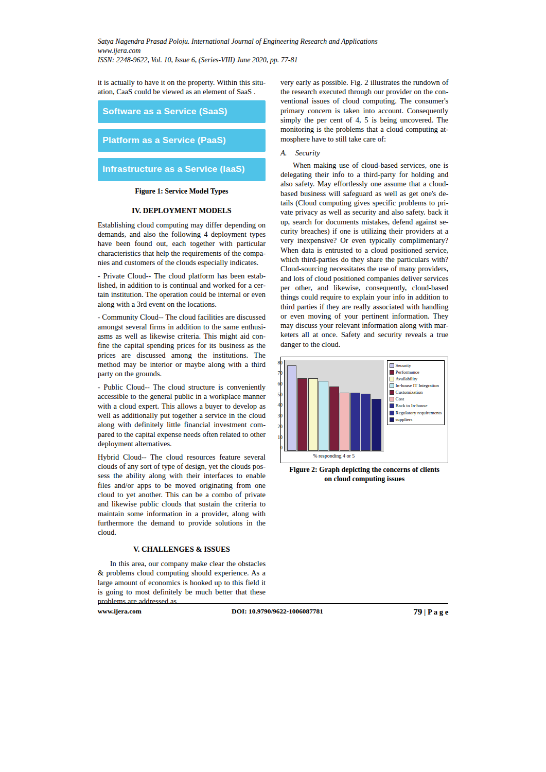Satya Nagendra Prasad Poloju. International Journal of Engineering Research and Applications www.ijera.com ISSN: 2248-9622, Vol. 10, Issue 6, (Series-VIII) June 2020, pp. 77-81
it is actually to have it on the property. Within this situation, CaaS could be viewed as an element of SaaS .
Software as a Service (SaaS)
Platform as a Service (PaaS)
Infrastructure as a Service (IaaS)
Figure 1: Service Model Types
IV. Deployment Models
Establishing cloud computing may differ depending on demands, and also the following 4 deployment types have been found out, each together with particular characteristics that help the requirements of the companies and customers of the clouds especially indicates.
- Private Cloud-- The cloud platform has been established, in addition to is continual and worked for a certain institution. The operation could be internal or even along with a 3rd event on the locations.
- Community Cloud-- The cloud facilities are discussed amongst several firms in addition to the same enthusiasms as well as likewise criteria. This might aid confine the capital spending prices for its business as the prices are discussed among the institutions. The method may be interior or maybe along with a third party on the grounds.
- Public Cloud-- The cloud structure is conveniently accessible to the general public in a workplace manner with a cloud expert. This allows a buyer to develop as well as additionally put together a service in the cloud along with definitely little financial investment compared to the capital expense needs often related to other deployment alternatives.
Hybrid Cloud-- The cloud resources feature several clouds of any sort of type of design, yet the clouds possess the ability along with their interfaces to enable files and/or apps to be moved originating from one cloud to yet another. This can be a combo of private and likewise public clouds that sustain the criteria to maintain some information in a provider, along with furthermore the demand to provide solutions in the cloud.
V. Challenges & Issues
In this area, our company make clear the obstacles & problems cloud computing should experience. As a large amount of economics is hooked up to this field it is going to most definitely be much better that these problems are addressed as
very early as possible. Fig. 2 illustrates the rundown of the research executed through our provider on the conventional issues of cloud computing. The consumer's primary concern is taken into account. Consequently simply the per cent of 4, 5 is being uncovered. The monitoring is the problems that a cloud computing atmosphere have to still take care of:
A. Security
When making use of cloud-based services, one is delegating their info to a third-party for holding and also safety. May effortlessly one assume that a cloud-based business will safeguard as well as get one's details (Cloud computing gives specific problems to private privacy as well as security and also safety. back it up, search for documents mistakes, defend against security breaches) if one is utilizing their providers at a very inexpensive? Or even typically complimentary? When data is entrusted to a cloud positioned service, which third-parties do they share the particulars with? Cloud-sourcing necessitates the use of many providers, and lots of cloud positioned companies deliver services per other, and likewise, consequently, cloud-based things could require to explain your info in addition to third parties if they are really associated with handling or even moving of your pertinent information. They may discuss your relevant information along with marketers all at once. Safety and security reveals a true danger to the cloud.
80 70 60 50 40 30 20 10 0
% responding 4 or 5
Security
Performance
Availability
In-house IT Integration
Customization
Cost
Back to In-house
Regulatory requirements
suppliers
Figure 2: Graph depicting the concerns of clients
on cloud computing issues
www.ijera.com
DOI: 10.9790/9622-1006087781
79 | P a g e